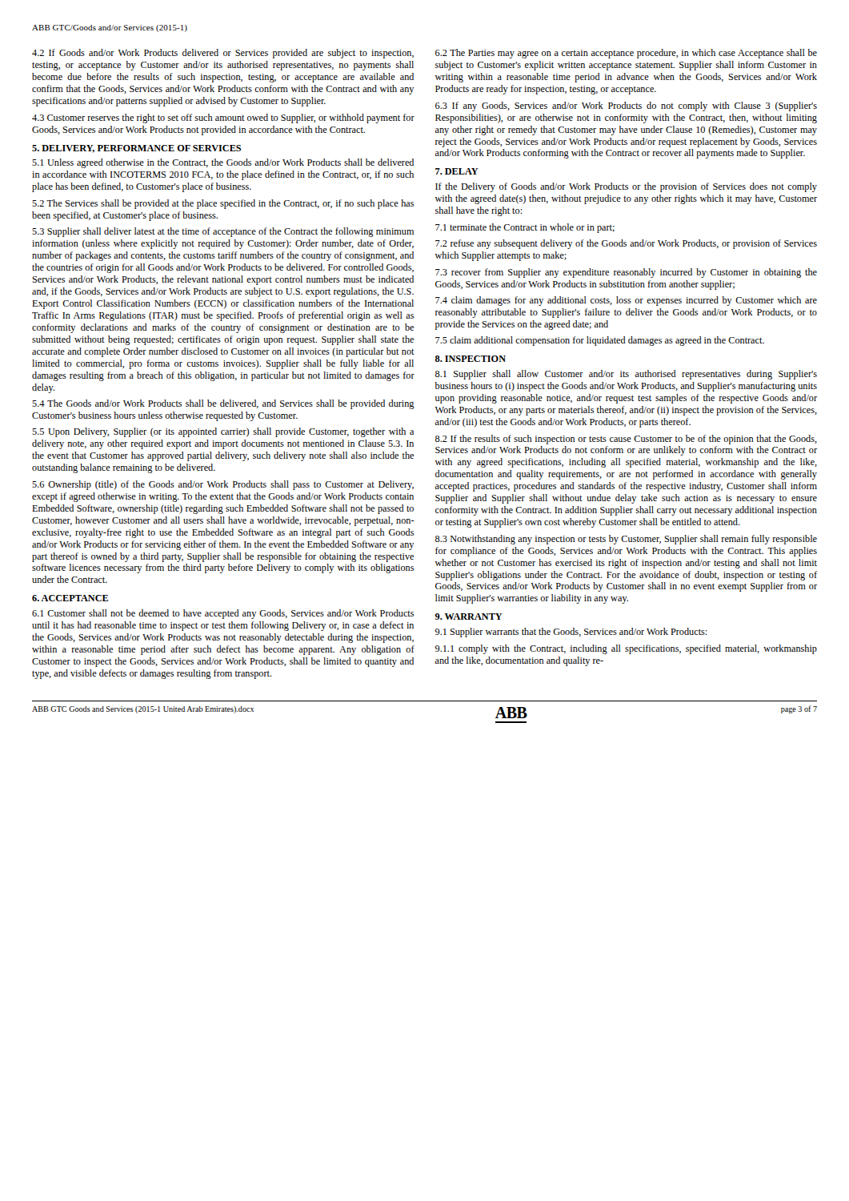ABB GTC/Goods and/or Services (2015-1)
4.2 If Goods and/or Work Products delivered or Services provided are subject to inspection, testing, or acceptance by Customer and/or its authorised representatives, no payments shall become due before the results of such inspection, testing, or acceptance are available and confirm that the Goods, Services and/or Work Products conform with the Contract and with any specifications and/or patterns supplied or advised by Customer to Supplier.
4.3 Customer reserves the right to set off such amount owed to Supplier, or withhold payment for Goods, Services and/or Work Products not provided in accordance with the Contract.
5. Delivery, Performance of Services
5.1 Unless agreed otherwise in the Contract, the Goods and/or Work Products shall be delivered in accordance with INCOTERMS 2010 FCA, to the place defined in the Contract, or, if no such place has been defined, to Customer's place of business.
5.2 The Services shall be provided at the place specified in the Contract, or, if no such place has been specified, at Customer's place of business.
5.3 Supplier shall deliver latest at the time of acceptance of the Contract the following minimum information (unless where explicitly not required by Customer): Order number, date of Order, number of packages and contents, the customs tariff numbers of the country of consignment, and the countries of origin for all Goods and/or Work Products to be delivered. For controlled Goods, Services and/or Work Products, the relevant national export control numbers must be indicated and, if the Goods, Services and/or Work Products are subject to U.S. export regulations, the U.S. Export Control Classification Numbers (ECCN) or classification numbers of the International Traffic In Arms Regulations (ITAR) must be specified. Proofs of preferential origin as well as conformity declarations and marks of the country of consignment or destination are to be submitted without being requested; certificates of origin upon request. Supplier shall state the accurate and complete Order number disclosed to Customer on all invoices (in particular but not limited to commercial, pro forma or customs invoices). Supplier shall be fully liable for all damages resulting from a breach of this obligation, in particular but not limited to damages for delay.
5.4 The Goods and/or Work Products shall be delivered, and Services shall be provided during Customer's business hours unless otherwise requested by Customer.
5.5 Upon Delivery, Supplier (or its appointed carrier) shall provide Customer, together with a delivery note, any other required export and import documents not mentioned in Clause 5.3. In the event that Customer has approved partial delivery, such delivery note shall also include the outstanding balance remaining to be delivered.
5.6 Ownership (title) of the Goods and/or Work Products shall pass to Customer at Delivery, except if agreed otherwise in writing. To the extent that the Goods and/or Work Products contain Embedded Software, ownership (title) regarding such Embedded Software shall not be passed to Customer, however Customer and all users shall have a worldwide, irrevocable, perpetual, non-exclusive, royalty-free right to use the Embedded Software as an integral part of such Goods and/or Work Products or for servicing either of them. In the event the Embedded Software or any part thereof is owned by a third party, Supplier shall be responsible for obtaining the respective software licences necessary from the third party before Delivery to comply with its obligations under the Contract.
6. Acceptance
6.1 Customer shall not be deemed to have accepted any Goods, Services and/or Work Products until it has had reasonable time to inspect or test them following Delivery or, in case a defect in the Goods, Services and/or Work Products was not reasonably detectable during the inspection, within a reasonable time period after such defect has become apparent. Any obligation of Customer to inspect the Goods, Services and/or Work Products, shall be limited to quantity and type, and visible defects or damages resulting from transport.
6.2 The Parties may agree on a certain acceptance procedure, in which case Acceptance shall be subject to Customer's explicit written acceptance statement. Supplier shall inform Customer in writing within a reasonable time period in advance when the Goods, Services and/or Work Products are ready for inspection, testing, or acceptance.
6.3 If any Goods, Services and/or Work Products do not comply with Clause 3 (Supplier's Responsibilities), or are otherwise not in conformity with the Contract, then, without limiting any other right or remedy that Customer may have under Clause 10 (Remedies), Customer may reject the Goods, Services and/or Work Products and/or request replacement by Goods, Services and/or Work Products conforming with the Contract or recover all payments made to Supplier.
7. Delay
If the Delivery of Goods and/or Work Products or the provision of Services does not comply with the agreed date(s) then, without prejudice to any other rights which it may have, Customer shall have the right to:
7.1 terminate the Contract in whole or in part;
7.2 refuse any subsequent delivery of the Goods and/or Work Products, or provision of Services which Supplier attempts to make;
7.3 recover from Supplier any expenditure reasonably incurred by Customer in obtaining the Goods, Services and/or Work Products in substitution from another supplier;
7.4 claim damages for any additional costs, loss or expenses incurred by Customer which are reasonably attributable to Supplier's failure to deliver the Goods and/or Work Products, or to provide the Services on the agreed date; and
7.5 claim additional compensation for liquidated damages as agreed in the Contract.
8. Inspection
8.1 Supplier shall allow Customer and/or its authorised representatives during Supplier's business hours to (i) inspect the Goods and/or Work Products, and Supplier's manufacturing units upon providing reasonable notice, and/or request test samples of the respective Goods and/or Work Products, or any parts or materials thereof, and/or (ii) inspect the provision of the Services, and/or (iii) test the Goods and/or Work Products, or parts thereof.
8.2 If the results of such inspection or tests cause Customer to be of the opinion that the Goods, Services and/or Work Products do not conform or are unlikely to conform with the Contract or with any agreed specifications, including all specified material, workmanship and the like, documentation and quality requirements, or are not performed in accordance with generally accepted practices, procedures and standards of the respective industry, Customer shall inform Supplier and Supplier shall without undue delay take such action as is necessary to ensure conformity with the Contract. In addition Supplier shall carry out necessary additional inspection or testing at Supplier's own cost whereby Customer shall be entitled to attend.
8.3 Notwithstanding any inspection or tests by Customer, Supplier shall remain fully responsible for compliance of the Goods, Services and/or Work Products with the Contract. This applies whether or not Customer has exercised its right of inspection and/or testing and shall not limit Supplier's obligations under the Contract. For the avoidance of doubt, inspection or testing of Goods, Services and/or Work Products by Customer shall in no event exempt Supplier from or limit Supplier's warranties or liability in any way.
9. Warranty
9.1 Supplier warrants that the Goods, Services and/or Work Products:
9.1.1 comply with the Contract, including all specifications, specified material, workmanship and the like, documentation and quality re-
ABB GTC Goods and Services (2015-1 United Arab Emirates).docx
ABB
page 3 of 7